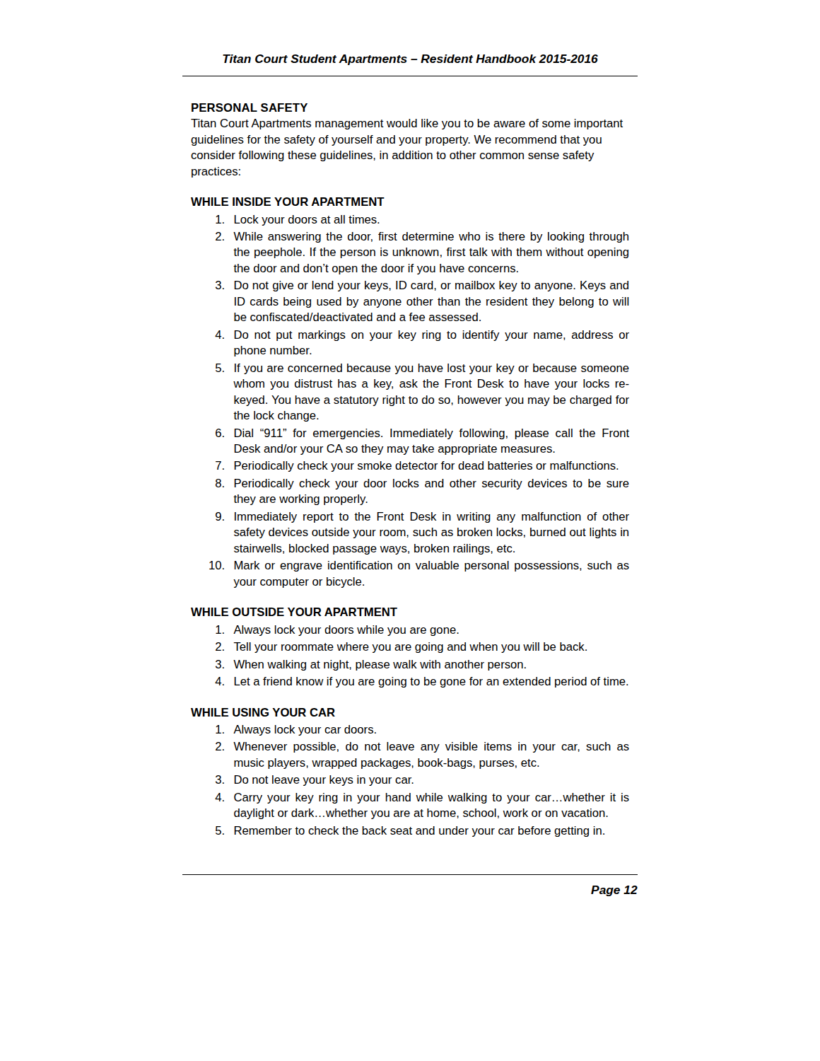Titan Court Student Apartments – Resident Handbook 2015-2016
Personal Safety
Titan Court Apartments management would like you to be aware of some important guidelines for the safety of yourself and your property. We recommend that you consider following these guidelines, in addition to other common sense safety practices:
While Inside Your Apartment
Lock your doors at all times.
While answering the door, first determine who is there by looking through the peephole. If the person is unknown, first talk with them without opening the door and don’t open the door if you have concerns.
Do not give or lend your keys, ID card, or mailbox key to anyone. Keys and ID cards being used by anyone other than the resident they belong to will be confiscated/deactivated and a fee assessed.
Do not put markings on your key ring to identify your name, address or phone number.
If you are concerned because you have lost your key or because someone whom you distrust has a key, ask the Front Desk to have your locks re-keyed. You have a statutory right to do so, however you may be charged for the lock change.
Dial “911” for emergencies. Immediately following, please call the Front Desk and/or your CA so they may take appropriate measures.
Periodically check your smoke detector for dead batteries or malfunctions.
Periodically check your door locks and other security devices to be sure they are working properly.
Immediately report to the Front Desk in writing any malfunction of other safety devices outside your room, such as broken locks, burned out lights in stairwells, blocked passage ways, broken railings, etc.
Mark or engrave identification on valuable personal possessions, such as your computer or bicycle.
While Outside Your Apartment
Always lock your doors while you are gone.
Tell your roommate where you are going and when you will be back.
When walking at night, please walk with another person.
Let a friend know if you are going to be gone for an extended period of time.
While Using Your Car
Always lock your car doors.
Whenever possible, do not leave any visible items in your car, such as music players, wrapped packages, book-bags, purses, etc.
Do not leave your keys in your car.
Carry your key ring in your hand while walking to your car…whether it is daylight or dark…whether you are at home, school, work or on vacation.
Remember to check the back seat and under your car before getting in.
Page 12